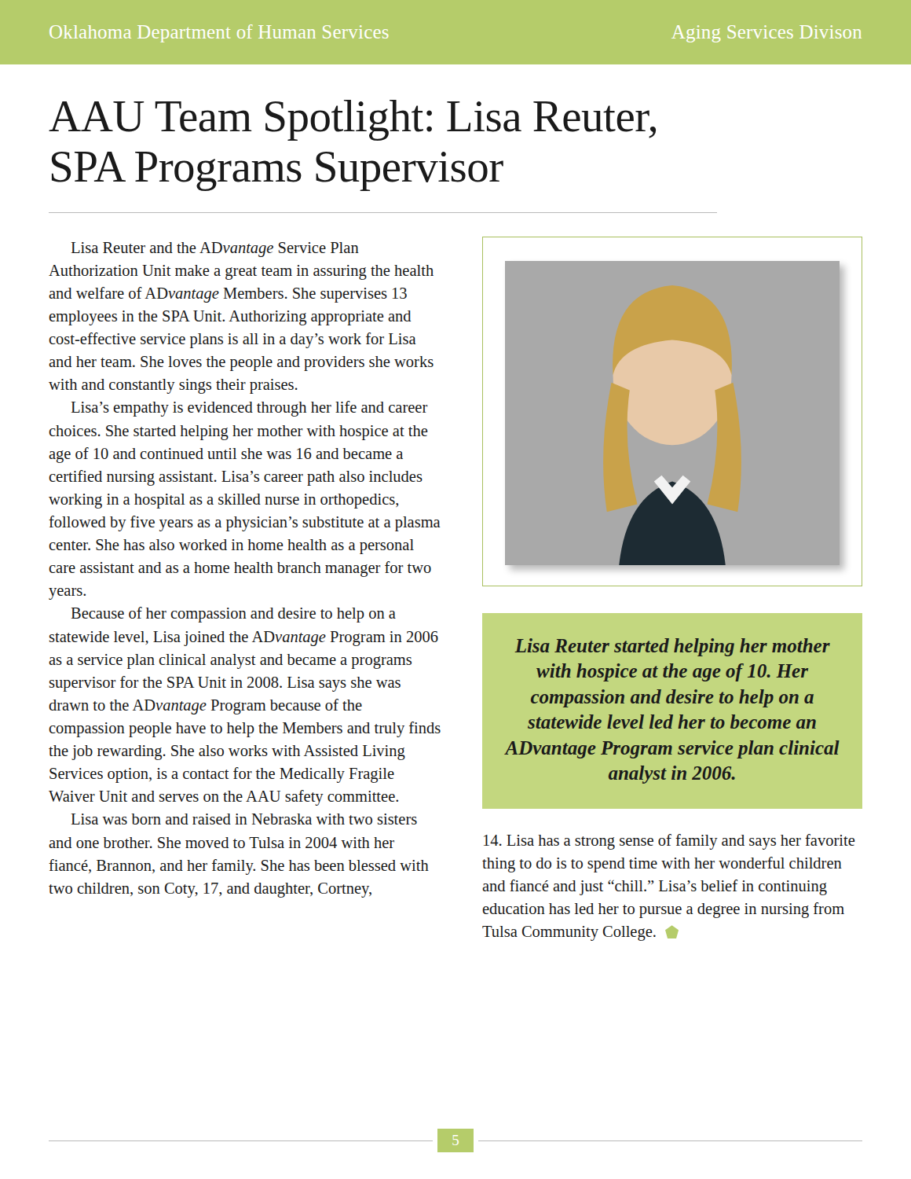Oklahoma Department of Human Services
Aging Services Divison
AAU Team Spotlight: Lisa Reuter,
SPA Programs Supervisor
Lisa Reuter and the ADvantage Service Plan Authorization Unit make a great team in assuring the health and welfare of ADvantage Members. She supervises 13 employees in the SPA Unit. Authorizing appropriate and cost-effective service plans is all in a day’s work for Lisa and her team. She loves the people and providers she works with and constantly sings their praises.
Lisa’s empathy is evidenced through her life and career choices. She started helping her mother with hospice at the age of 10 and continued until she was 16 and became a certified nursing assistant. Lisa’s career path also includes working in a hospital as a skilled nurse in orthopedics, followed by five years as a physician’s substitute at a plasma center. She has also worked in home health as a personal care assistant and as a home health branch manager for two years.
Because of her compassion and desire to help on a statewide level, Lisa joined the ADvantage Program in 2006 as a service plan clinical analyst and became a programs supervisor for the SPA Unit in 2008. Lisa says she was drawn to the ADvantage Program because of the compassion people have to help the Members and truly finds the job rewarding. She also works with Assisted Living Services option, is a contact for the Medically Fragile Waiver Unit and serves on the AAU safety committee.
Lisa was born and raised in Nebraska with two sisters and one brother. She moved to Tulsa in 2004 with her fiancé, Brannon, and her family. She has been blessed with two children, son Coty, 17, and daughter, Cortney,
Lisa Reuter started helping her mother with hospice at the age of 10. Her compassion and desire to help on a statewide level led her to become an ADvantage Program service plan clinical analyst in 2006.
14. Lisa has a strong sense of family and says her favorite thing to do is to spend time with her wonderful children and fiancé and just “chill.” Lisa’s belief in continuing education has led her to pursue a degree in nursing from Tulsa Community College.
5